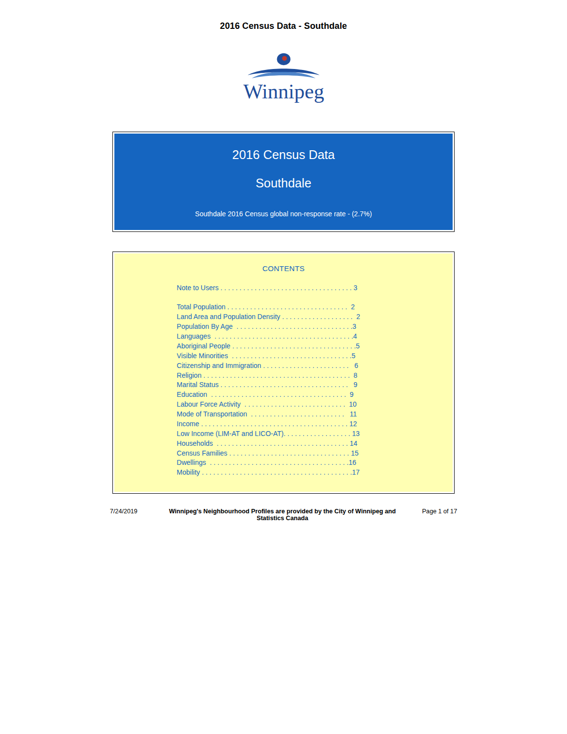2016 Census Data - Southdale
Winnipeg
2016 Census Data
Southdale
Southdale 2016 Census global non-response rate - (2.7%)
CONTENTS
Note to Users . . . . . . . . . . . . . . . . . . . . . . . . . . . . . . . . . . . 3
Total Population . . . . . . . . . . . . . . . . . . . . . . . . . . . . . . . . 2
Land Area and Population Density . . . . . . . . . . . . . . . . . . . 2
Population By Age . . . . . . . . . . . . . . . . . . . . . . . . . . . . . . .3
Languages . . . . . . . . . . . . . . . . . . . . . . . . . . . . . . . . . . . . .4
Aboriginal People . . . . . . . . . . . . . . . . . . . . . . . . . . . . . . . . .5
Visible Minorities . . . . . . . . . . . . . . . . . . . . . . . . . . . . . . . .5
Citizenship and Immigration . . . . . . . . . . . . . . . . . . . . . . . 6
Religion . . . . . . . . . . . . . . . . . . . . . . . . . . . . . . . . . . . . . . . 8
Marital Status . . . . . . . . . . . . . . . . . . . . . . . . . . . . . . . . . . 9
Education . . . . . . . . . . . . . . . . . . . . . . . . . . . . . . . . . . . . 9
Labour Force Activity . . . . . . . . . . . . . . . . . . . . . . . . . . . 10
Mode of Transportation . . . . . . . . . . . . . . . . . . . . . . . . . 11
Income . . . . . . . . . . . . . . . . . . . . . . . . . . . . . . . . . . . . . . . 12
Low Income (LIM-AT and LICO-AT). . . . . . . . . . . . . . . . . . 13
Households . . . . . . . . . . . . . . . . . . . . . . . . . . . . . . . . . . . 14
Census Families . . . . . . . . . . . . . . . . . . . . . . . . . . . . . . . . 15
Dwellings . . . . . . . . . . . . . . . . . . . . . . . . . . . . . . . . . . . . .16
Mobility . . . . . . . . . . . . . . . . . . . . . . . . . . . . . . . . . . . . . . . .17
7/24/2019
Winnipeg's Neighbourhood Profiles are provided by the City of Winnipeg and Statistics Canada
Page 1 of 17